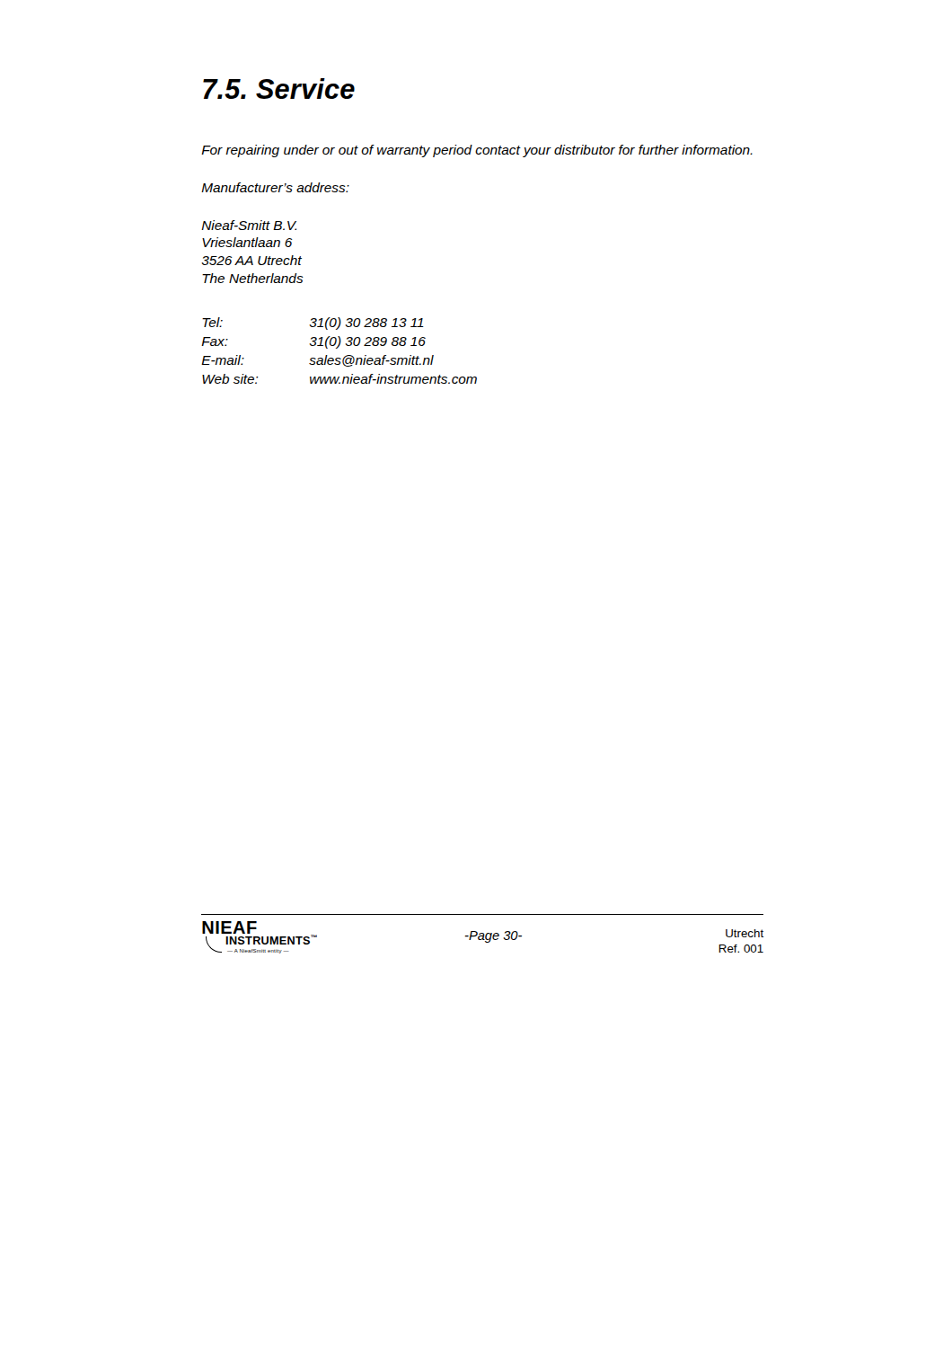7.5. Service
For repairing under or out of warranty period contact your distributor for further information.
Manufacturer’s address:
Nieaf-Smitt B.V.
Vrieslantlaan 6
3526 AA Utrecht
The Netherlands
| Tel: | 31(0) 30 288 13 11 |
| Fax: | 31(0) 30 289 88 16 |
| E-mail: | sales@nieaf-smitt.nl |
| Web site: | www.nieaf-instruments.com |
NIEAF INSTRUMENTS™ — A NieafSmitt entity —
-Page 30-
Utrecht
Ref. 001